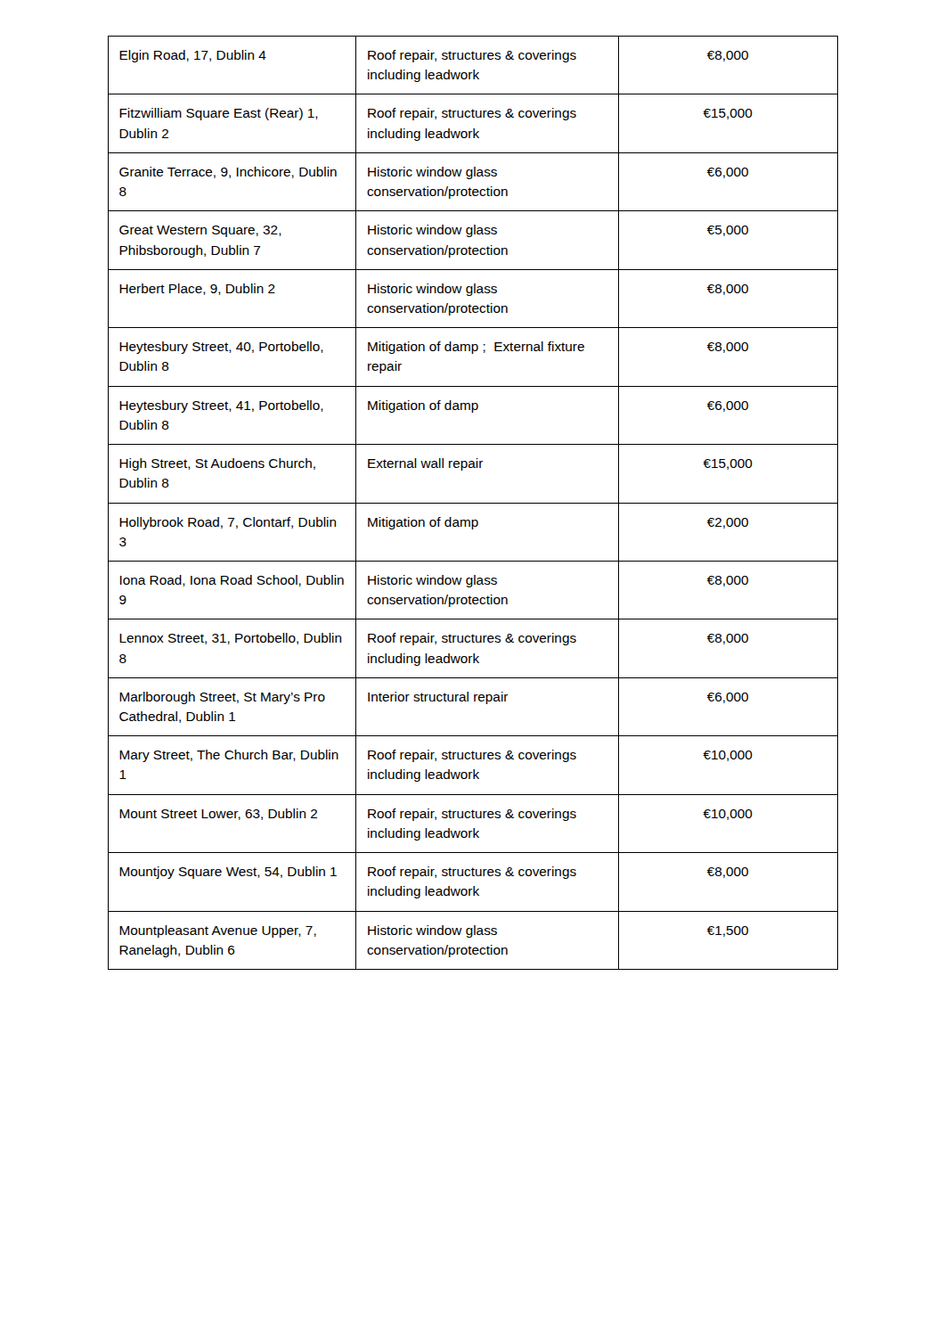| Elgin Road, 17, Dublin 4 | Roof repair, structures & coverings including leadwork | €8,000 |
| Fitzwilliam Square East (Rear) 1, Dublin 2 | Roof repair, structures & coverings including leadwork | €15,000 |
| Granite Terrace, 9, Inchicore, Dublin 8 | Historic window glass conservation/protection | €6,000 |
| Great Western Square, 32, Phibsborough, Dublin 7 | Historic window glass conservation/protection | €5,000 |
| Herbert Place, 9, Dublin 2 | Historic window glass conservation/protection | €8,000 |
| Heytesbury Street, 40, Portobello, Dublin 8 | Mitigation of damp ; External fixture repair | €8,000 |
| Heytesbury Street, 41, Portobello, Dublin 8 | Mitigation of damp | €6,000 |
| High Street, St Audoens Church, Dublin 8 | External wall repair | €15,000 |
| Hollybrook Road, 7, Clontarf, Dublin 3 | Mitigation of damp | €2,000 |
| Iona Road, Iona Road School, Dublin 9 | Historic window glass conservation/protection | €8,000 |
| Lennox Street, 31, Portobello, Dublin 8 | Roof repair, structures & coverings including leadwork | €8,000 |
| Marlborough Street, St Mary’s Pro Cathedral, Dublin 1 | Interior structural repair | €6,000 |
| Mary Street, The Church Bar, Dublin 1 | Roof repair, structures & coverings including leadwork | €10,000 |
| Mount Street Lower, 63, Dublin 2 | Roof repair, structures & coverings including leadwork | €10,000 |
| Mountjoy Square West, 54, Dublin 1 | Roof repair, structures & coverings including leadwork | €8,000 |
| Mountpleasant Avenue Upper, 7, Ranelagh, Dublin 6 | Historic window glass conservation/protection | €1,500 |